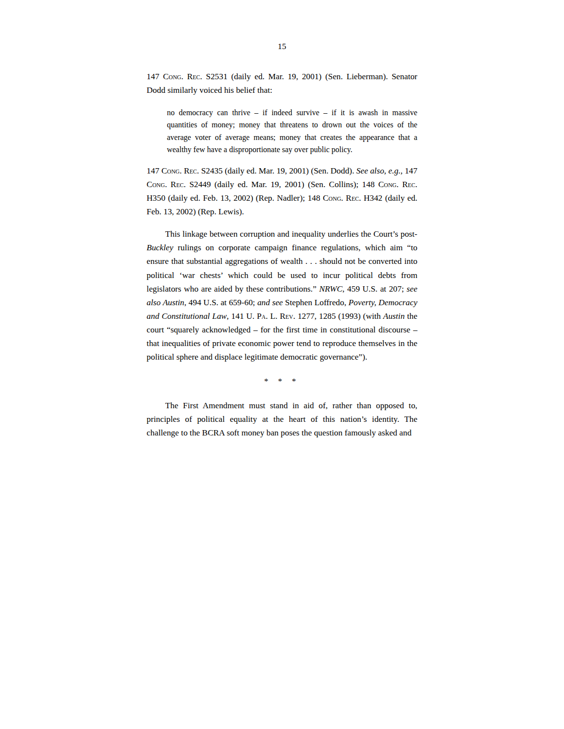15
147 Cong. Rec. S2531 (daily ed. Mar. 19, 2001) (Sen. Lieberman). Senator Dodd similarly voiced his belief that:
no democracy can thrive – if indeed survive – if it is awash in massive quantities of money; money that threatens to drown out the voices of the average voter of average means; money that creates the appearance that a wealthy few have a disproportionate say over public policy.
147 Cong. Rec. S2435 (daily ed. Mar. 19, 2001) (Sen. Dodd). See also, e.g., 147 Cong. Rec. S2449 (daily ed. Mar. 19, 2001) (Sen. Collins); 148 Cong. Rec. H350 (daily ed. Feb. 13, 2002) (Rep. Nadler); 148 Cong. Rec. H342 (daily ed. Feb. 13, 2002) (Rep. Lewis).
This linkage between corruption and inequality underlies the Court’s post-Buckley rulings on corporate campaign finance regulations, which aim “to ensure that substantial aggregations of wealth . . . should not be converted into political ‘war chests’ which could be used to incur political debts from legislators who are aided by these contributions.” NRWC, 459 U.S. at 207; see also Austin, 494 U.S. at 659-60; and see Stephen Loffredo, Poverty, Democracy and Constitutional Law, 141 U. Pa. L. Rev. 1277, 1285 (1993) (with Austin the court “squarely acknowledged – for the first time in constitutional discourse – that inequalities of private economic power tend to reproduce themselves in the political sphere and displace legitimate democratic governance”).
* * *
The First Amendment must stand in aid of, rather than opposed to, principles of political equality at the heart of this nation’s identity. The challenge to the BCRA soft money ban poses the question famously asked and